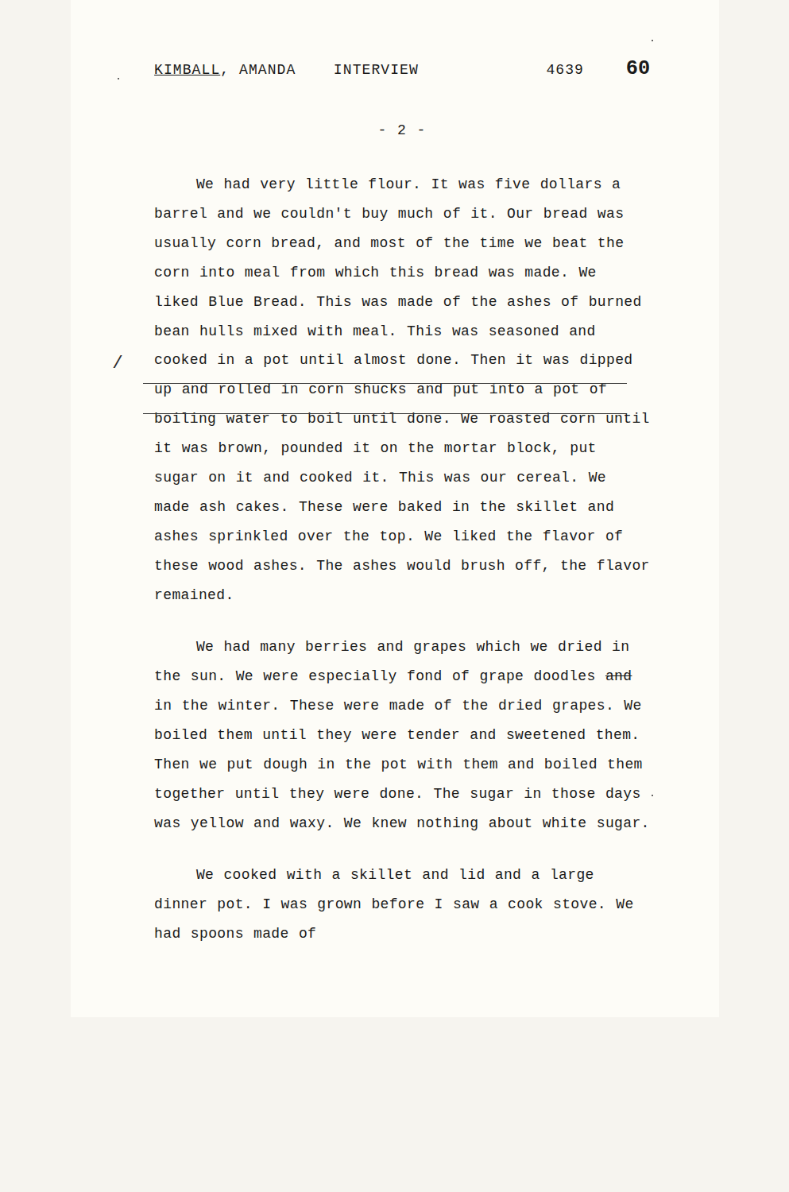KIMBALL, AMANDA INTERVIEW
4639 60
- 2 -
/
We had very little flour. It was five dollars a barrel and we couldn't buy much of it. Our bread was usually corn bread, and most of the time we beat the corn into meal from which this bread was made. We liked Blue Bread. This was made of the ashes of burned bean hulls mixed with meal. This was seasoned and cooked in a pot until almost done. Then it was dipped up and rolled in corn shucks and put into a pot of boiling water to boil until done. We roasted corn until it was brown, pounded it on the mortar block, put sugar on it and cooked it. This was our cereal. We made ash cakes. These were baked in the skillet and ashes sprinkled over the top. We liked the flavor of these wood ashes. The ashes would brush off, the flavor remained.
We had many berries and grapes which we dried in the sun. We were especially fond of grape doodles and in the winter. These were made of the dried grapes. We boiled them until they were tender and sweetened them. Then we put dough in the pot with them and boiled them together until they were done. The sugar in those days was yellow and waxy. We knew nothing about white sugar.
We cooked with a skillet and lid and a large dinner pot. I was grown before I saw a cook stove. We had spoons made of